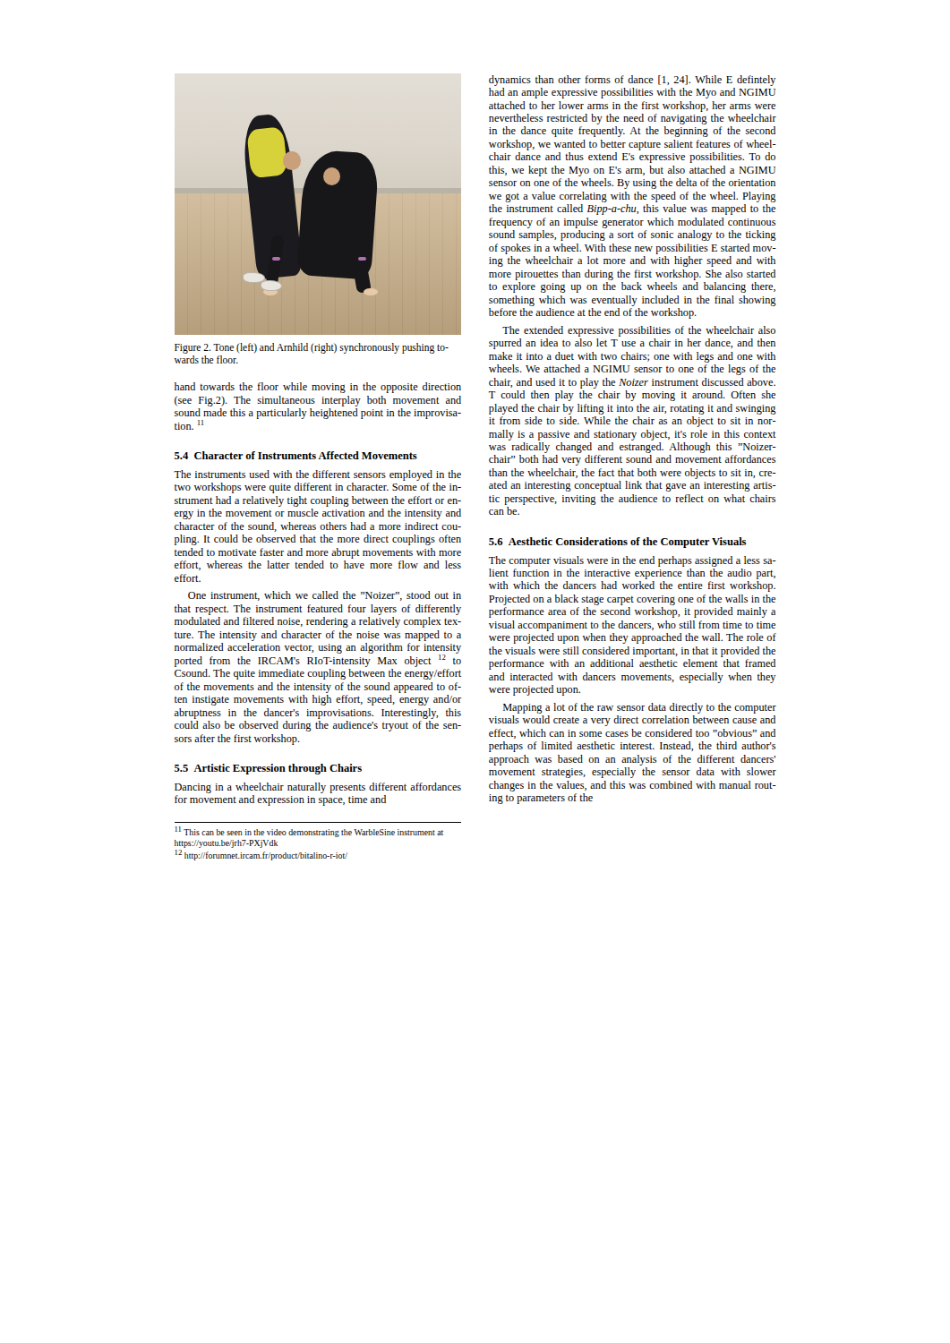Figure 2. Tone (left) and Arnhild (right) synchronously pushing towards the floor.
hand towards the floor while moving in the opposite direction (see Fig.2). The simultaneous interplay both movement and sound made this a particularly heightened point in the improvisation. 11
5.4 Character of Instruments Affected Movements
The instruments used with the different sensors employed in the two workshops were quite different in character. Some of the instrument had a relatively tight coupling between the effort or energy in the movement or muscle activation and the intensity and character of the sound, whereas others had a more indirect coupling. It could be observed that the more direct couplings often tended to motivate faster and more abrupt movements with more effort, whereas the latter tended to have more flow and less effort.
One instrument, which we called the ”Noizer”, stood out in that respect. The instrument featured four layers of differently modulated and filtered noise, rendering a relatively complex texture. The intensity and character of the noise was mapped to a normalized acceleration vector, using an algorithm for intensity ported from the IRCAM's RIoT-intensity Max object 12 to Csound. The quite immediate coupling between the energy/effort of the movements and the intensity of the sound appeared to often instigate movements with high effort, speed, energy and/or abruptness in the dancer's improvisations. Interestingly, this could also be observed during the audience's tryout of the sensors after the first workshop.
5.5 Artistic Expression through Chairs
Dancing in a wheelchair naturally presents different affordances for movement and expression in space, time and
11 This can be seen in the video demonstrating the WarbleSine instrument at https://youtu.be/jrh7-PXjVdk
12 http://forumnet.ircam.fr/product/bitalino-r-iot/
dynamics than other forms of dance [1, 24]. While E defintely had an ample expressive possibilities with the Myo and NGIMU attached to her lower arms in the first workshop, her arms were nevertheless restricted by the need of navigating the wheelchair in the dance quite frequently. At the beginning of the second workshop, we wanted to better capture salient features of wheelchair dance and thus extend E's expressive possibilities. To do this, we kept the Myo on E's arm, but also attached a NGIMU sensor on one of the wheels. By using the delta of the orientation we got a value correlating with the speed of the wheel. Playing the instrument called Bipp-a-chu, this value was mapped to the frequency of an impulse generator which modulated continuous sound samples, producing a sort of sonic analogy to the ticking of spokes in a wheel. With these new possibilities E started moving the wheelchair a lot more and with higher speed and with more pirouettes than during the first workshop. She also started to explore going up on the back wheels and balancing there, something which was eventually included in the final showing before the audience at the end of the workshop.
The extended expressive possibilities of the wheelchair also spurred an idea to also let T use a chair in her dance, and then make it into a duet with two chairs; one with legs and one with wheels. We attached a NGIMU sensor to one of the legs of the chair, and used it to play the Noizer instrument discussed above. T could then play the chair by moving it around. Often she played the chair by lifting it into the air, rotating it and swinging it from side to side. While the chair as an object to sit in normally is a passive and stationary object, it's role in this context was radically changed and estranged. Although this ”Noizer-chair” both had very different sound and movement affordances than the wheelchair, the fact that both were objects to sit in, created an interesting conceptual link that gave an interesting artistic perspective, inviting the audience to reflect on what chairs can be.
5.6 Aesthetic Considerations of the Computer Visuals
The computer visuals were in the end perhaps assigned a less salient function in the interactive experience than the audio part, with which the dancers had worked the entire first workshop. Projected on a black stage carpet covering one of the walls in the performance area of the second workshop, it provided mainly a visual accompaniment to the dancers, who still from time to time were projected upon when they approached the wall. The role of the visuals were still considered important, in that it provided the performance with an additional aesthetic element that framed and interacted with dancers movements, especially when they were projected upon.
Mapping a lot of the raw sensor data directly to the computer visuals would create a very direct correlation between cause and effect, which can in some cases be considered too ”obvious” and perhaps of limited aesthetic interest. Instead, the third author's approach was based on an analysis of the different dancers' movement strategies, especially the sensor data with slower changes in the values, and this was combined with manual routing to parameters of the